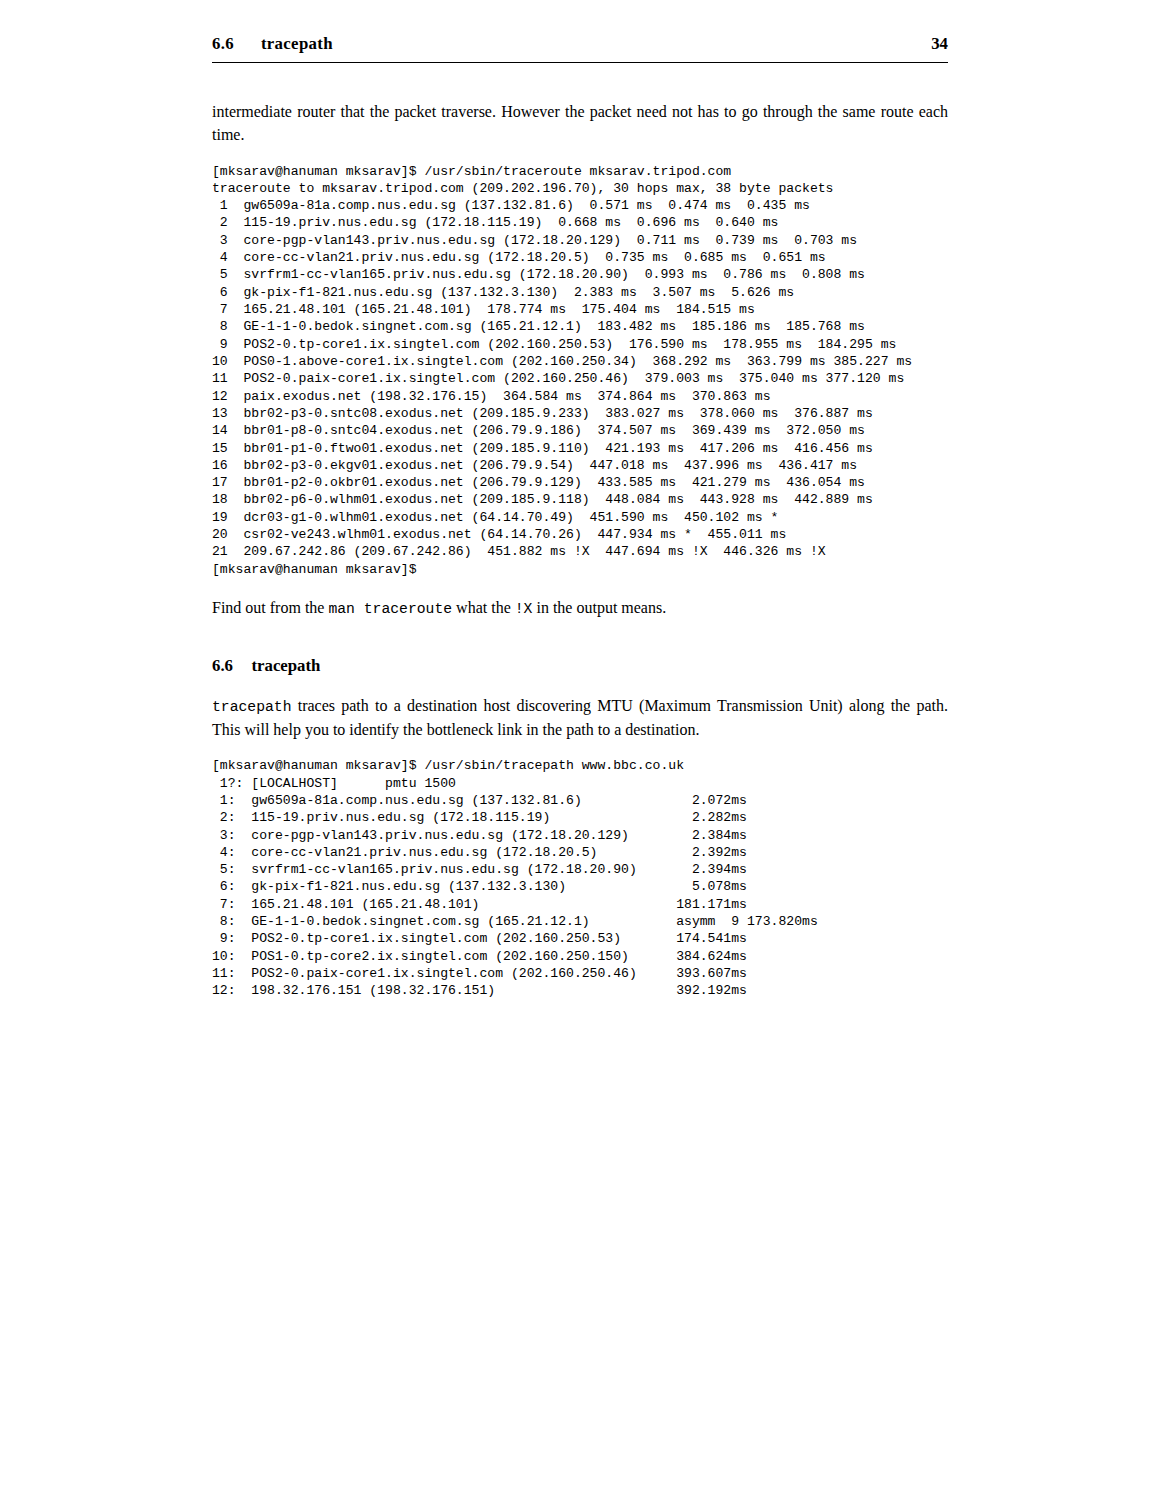6.6tracepath 34
intermediate router that the packet traverse. However the packet need not has to go through the same route each time.
[mksarav@hanuman mksarav]$ /usr/sbin/traceroute mksarav.tripod.com
traceroute to mksarav.tripod.com (209.202.196.70), 30 hops max, 38 byte packets
 1  gw6509a-81a.comp.nus.edu.sg (137.132.81.6)  0.571 ms  0.474 ms  0.435 ms
 2  115-19.priv.nus.edu.sg (172.18.115.19)  0.668 ms  0.696 ms  0.640 ms
 3  core-pgp-vlan143.priv.nus.edu.sg (172.18.20.129)  0.711 ms  0.739 ms  0.703 ms
 4  core-cc-vlan21.priv.nus.edu.sg (172.18.20.5)  0.735 ms  0.685 ms  0.651 ms
 5  svrfrm1-cc-vlan165.priv.nus.edu.sg (172.18.20.90)  0.993 ms  0.786 ms  0.808 ms
 6  gk-pix-f1-821.nus.edu.sg (137.132.3.130)  2.383 ms  3.507 ms  5.626 ms
 7  165.21.48.101 (165.21.48.101)  178.774 ms  175.404 ms  184.515 ms
 8  GE-1-1-0.bedok.singnet.com.sg (165.21.12.1)  183.482 ms  185.186 ms  185.768 ms
 9  POS2-0.tp-core1.ix.singtel.com (202.160.250.53)  176.590 ms  178.955 ms  184.295 ms
10  POS0-1.above-core1.ix.singtel.com (202.160.250.34)  368.292 ms  363.799 ms 385.227 ms
11  POS2-0.paix-core1.ix.singtel.com (202.160.250.46)  379.003 ms  375.040 ms 377.120 ms
12  paix.exodus.net (198.32.176.15)  364.584 ms  374.864 ms  370.863 ms
13  bbr02-p3-0.sntc08.exodus.net (209.185.9.233)  383.027 ms  378.060 ms  376.887 ms
14  bbr01-p8-0.sntc04.exodus.net (206.79.9.186)  374.507 ms  369.439 ms  372.050 ms
15  bbr01-p1-0.ftwo01.exodus.net (209.185.9.110)  421.193 ms  417.206 ms  416.456 ms
16  bbr02-p3-0.ekgv01.exodus.net (206.79.9.54)  447.018 ms  437.996 ms  436.417 ms
17  bbr01-p2-0.okbr01.exodus.net (206.79.9.129)  433.585 ms  421.279 ms  436.054 ms
18  bbr02-p6-0.wlhm01.exodus.net (209.185.9.118)  448.084 ms  443.928 ms  442.889 ms
19  dcr03-g1-0.wlhm01.exodus.net (64.14.70.49)  451.590 ms  450.102 ms *
20  csr02-ve243.wlhm01.exodus.net (64.14.70.26)  447.934 ms *  455.011 ms
21  209.67.242.86 (209.67.242.86)  451.882 ms !X  447.694 ms !X  446.326 ms !X
[mksarav@hanuman mksarav]$
Find out from the man traceroute what the !X in the output means.
6.6tracepath
tracepath traces path to a destination host discovering MTU (Maximum Transmission Unit) along the path. This will help you to identify the bottleneck link in the path to a destination.
[mksarav@hanuman mksarav]$ /usr/sbin/tracepath www.bbc.co.uk
 1?: [LOCALHOST]      pmtu 1500
 1:  gw6509a-81a.comp.nus.edu.sg (137.132.81.6)              2.072ms
 2:  115-19.priv.nus.edu.sg (172.18.115.19)                  2.282ms
 3:  core-pgp-vlan143.priv.nus.edu.sg (172.18.20.129)        2.384ms
 4:  core-cc-vlan21.priv.nus.edu.sg (172.18.20.5)            2.392ms
 5:  svrfrm1-cc-vlan165.priv.nus.edu.sg (172.18.20.90)       2.394ms
 6:  gk-pix-f1-821.nus.edu.sg (137.132.3.130)                5.078ms
 7:  165.21.48.101 (165.21.48.101)                         181.171ms
 8:  GE-1-1-0.bedok.singnet.com.sg (165.21.12.1)           asymm  9 173.820ms
 9:  POS2-0.tp-core1.ix.singtel.com (202.160.250.53)       174.541ms
10:  POS1-0.tp-core2.ix.singtel.com (202.160.250.150)      384.624ms
11:  POS2-0.paix-core1.ix.singtel.com (202.160.250.46)     393.607ms
12:  198.32.176.151 (198.32.176.151)                       392.192ms